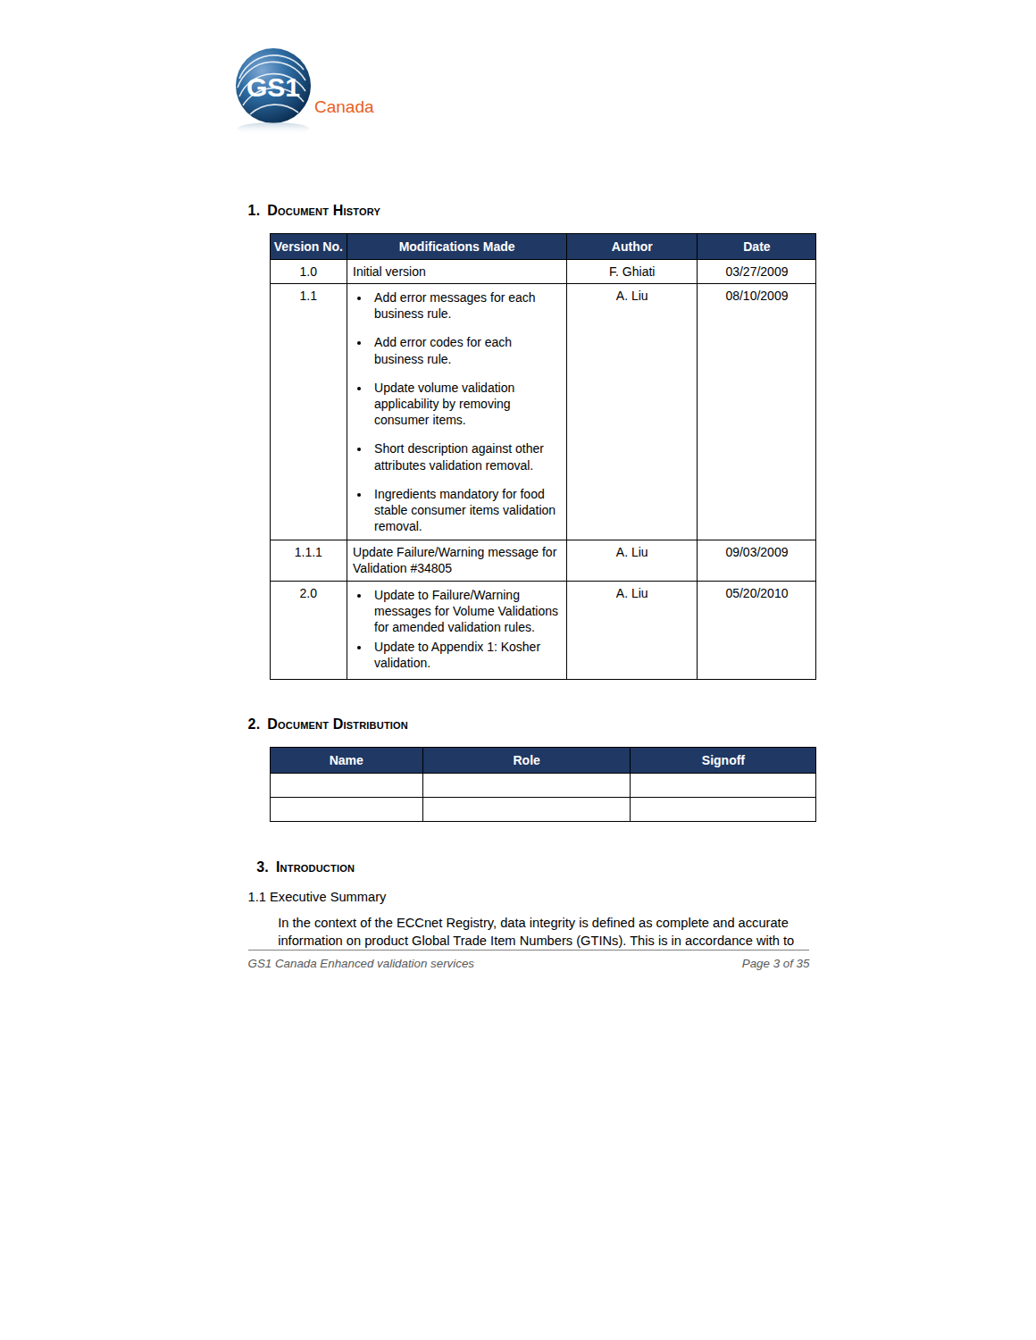GS1 Canada
1. Document History
| Version No. | Modifications Made | Author | Date |
| --- | --- | --- | --- |
| 1.0 | Initial version | F. Ghiati | 03/27/2009 |
| 1.1 | Add error messages for each business rule. Add error codes for each business rule. Update volume validation applicability by removing consumer items. Short description against other attributes validation removal. Ingredients mandatory for food stable consumer items validation removal. | A. Liu | 08/10/2009 |
| 1.1.1 | Update Failure/Warning message for Validation #34805 | A. Liu | 09/03/2009 |
| 2.0 | Update to Failure/Warning messages for Volume Validations for amended validation rules. Update to Appendix 1: Kosher validation. | A. Liu | 05/20/2010 |
2. Document Distribution
| Name | Role | Signoff |
| --- | --- | --- |
3. Introduction
1.1 Executive Summary
In the context of the ECCnet Registry, data integrity is defined as complete and accurate information on product Global Trade Item Numbers (GTINs). This is in accordance with to
GS1 Canada Enhanced validation services Page 3 of 35